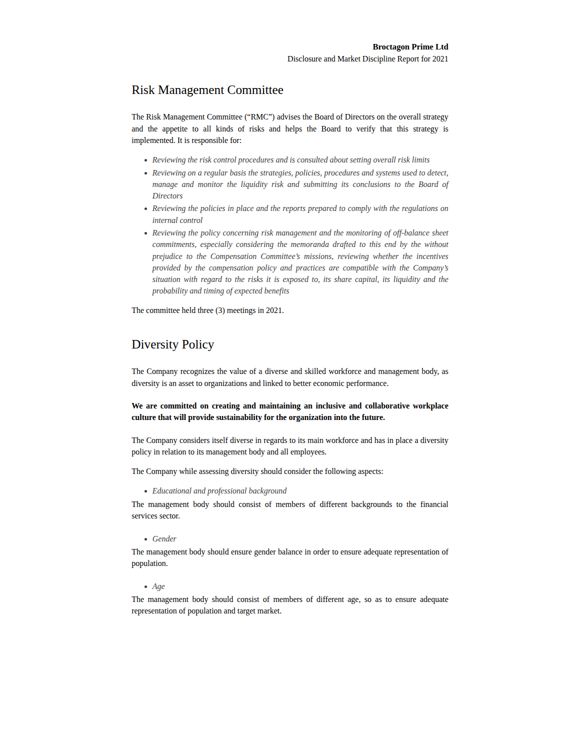Broctagon Prime Ltd Disclosure and Market Discipline Report for 2021
Risk Management Committee
The Risk Management Committee (“RMC”) advises the Board of Directors on the overall strategy and the appetite to all kinds of risks and helps the Board to verify that this strategy is implemented. It is responsible for:
Reviewing the risk control procedures and is consulted about setting overall risk limits
Reviewing on a regular basis the strategies, policies, procedures and systems used to detect, manage and monitor the liquidity risk and submitting its conclusions to the Board of Directors
Reviewing the policies in place and the reports prepared to comply with the regulations on internal control
Reviewing the policy concerning risk management and the monitoring of off-balance sheet commitments, especially considering the memoranda drafted to this end by the without prejudice to the Compensation Committee’s missions, reviewing whether the incentives provided by the compensation policy and practices are compatible with the Company’s situation with regard to the risks it is exposed to, its share capital, its liquidity and the probability and timing of expected benefits
The committee held three (3) meetings in 2021.
Diversity Policy
The Company recognizes the value of a diverse and skilled workforce and management body, as diversity is an asset to organizations and linked to better economic performance.
We are committed on creating and maintaining an inclusive and collaborative workplace culture that will provide sustainability for the organization into the future.
The Company considers itself diverse in regards to its main workforce and has in place a diversity policy in relation to its management body and all employees.
The Company while assessing diversity should consider the following aspects:
Educational and professional background
The management body should consist of members of different backgrounds to the financial services sector.
Gender
The management body should ensure gender balance in order to ensure adequate representation of population.
Age
The management body should consist of members of different age, so as to ensure adequate representation of population and target market.